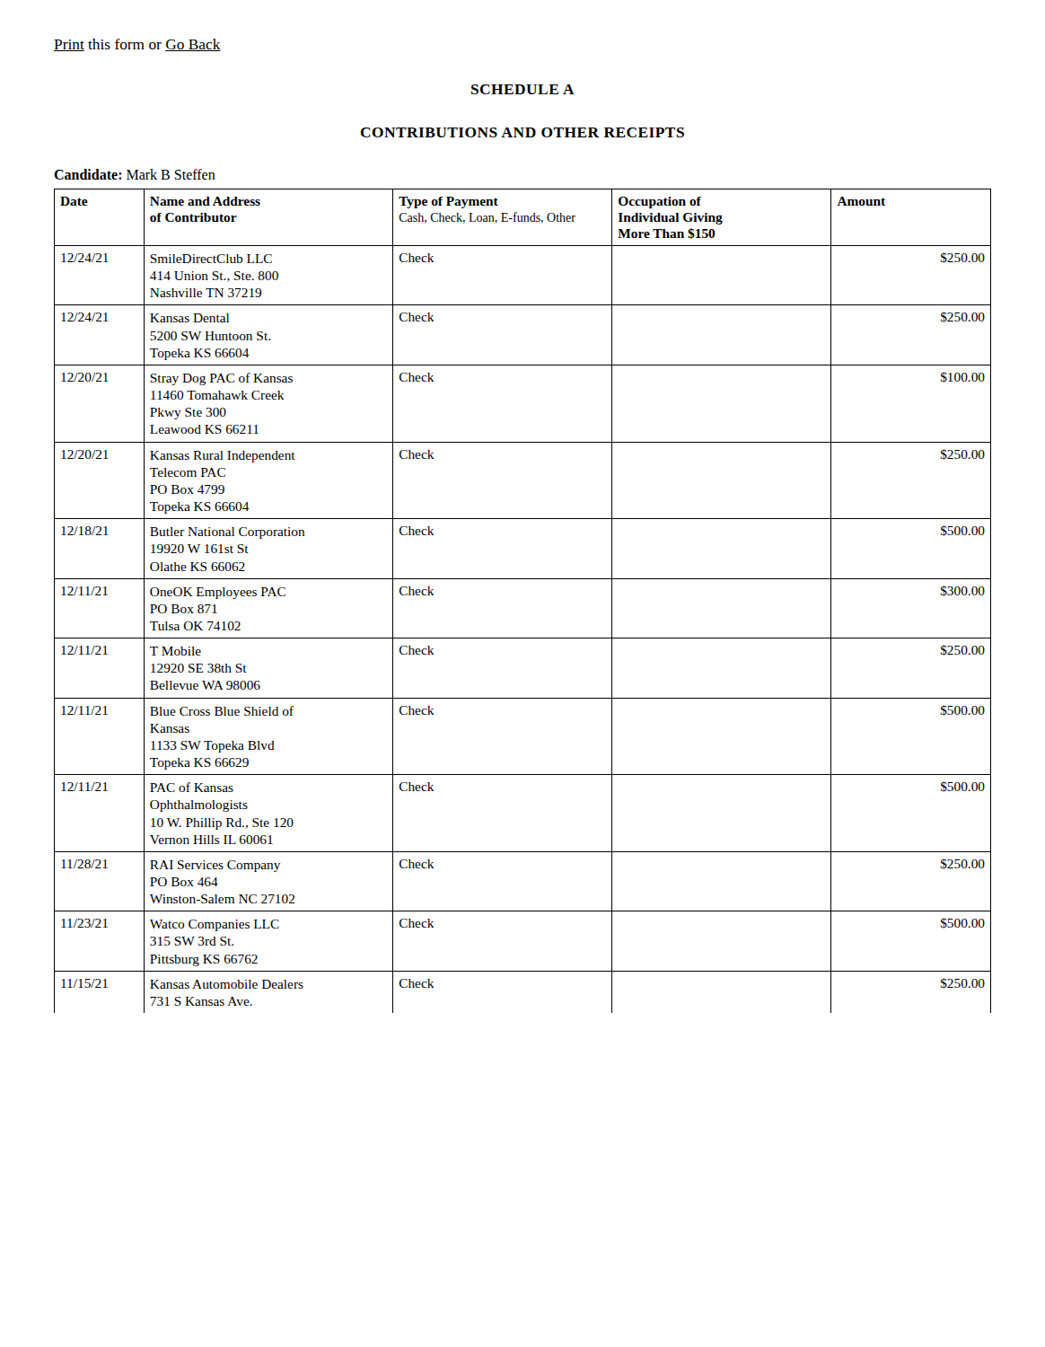Print this form or Go Back
SCHEDULE A
CONTRIBUTIONS AND OTHER RECEIPTS
Candidate: Mark B Steffen
| Date | Name and Address of Contributor | Type of Payment Cash, Check, Loan, E-funds, Other | Occupation of Individual Giving More Than $150 | Amount |
| --- | --- | --- | --- | --- |
| 12/24/21 | SmileDirectClub LLC 414 Union St., Ste. 800 Nashville TN 37219 | Check | | $250.00 |
| 12/24/21 | Kansas Dental 5200 SW Huntoon St. Topeka KS 66604 | Check | | $250.00 |
| 12/20/21 | Stray Dog PAC of Kansas 11460 Tomahawk Creek Pkwy Ste 300 Leawood KS 66211 | Check | | $100.00 |
| 12/20/21 | Kansas Rural Independent Telecom PAC PO Box 4799 Topeka KS 66604 | Check | | $250.00 |
| 12/18/21 | Butler National Corporation 19920 W 161st St Olathe KS 66062 | Check | | $500.00 |
| 12/11/21 | OneOK Employees PAC PO Box 871 Tulsa OK 74102 | Check | | $300.00 |
| 12/11/21 | T Mobile 12920 SE 38th St Bellevue WA 98006 | Check | | $250.00 |
| 12/11/21 | Blue Cross Blue Shield of Kansas 1133 SW Topeka Blvd Topeka KS 66629 | Check | | $500.00 |
| 12/11/21 | PAC of Kansas Ophthalmologists 10 W. Phillip Rd., Ste 120 Vernon Hills IL 60061 | Check | | $500.00 |
| 11/28/21 | RAI Services Company PO Box 464 Winston-Salem NC 27102 | Check | | $250.00 |
| 11/23/21 | Watco Companies LLC 315 SW 3rd St. Pittsburg KS 66762 | Check | | $500.00 |
| 11/15/21 | Kansas Automobile Dealers 731 S Kansas Ave. | Check | | $250.00 |